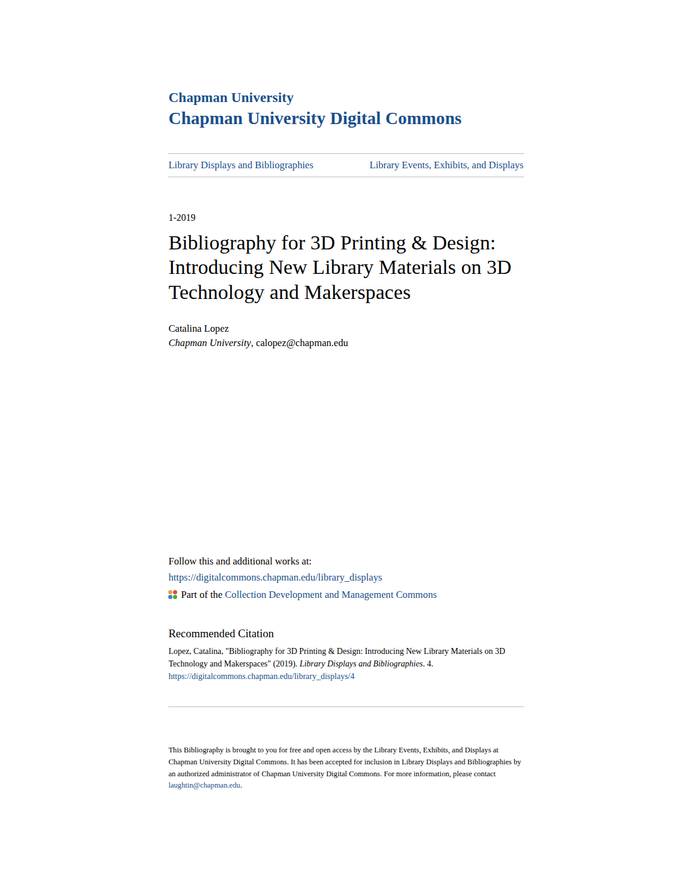Chapman University
Chapman University Digital Commons
Library Displays and Bibliographies
Library Events, Exhibits, and Displays
1-2019
Bibliography for 3D Printing & Design:
Introducing New Library Materials on 3D
Technology and Makerspaces
Catalina Lopez
Chapman University, calopez@chapman.edu
Follow this and additional works at: https://digitalcommons.chapman.edu/library_displays
Part of the Collection Development and Management Commons
Recommended Citation
Lopez, Catalina, "Bibliography for 3D Printing & Design: Introducing New Library Materials on 3D Technology and Makerspaces" (2019). Library Displays and Bibliographies. 4.
https://digitalcommons.chapman.edu/library_displays/4
This Bibliography is brought to you for free and open access by the Library Events, Exhibits, and Displays at Chapman University Digital Commons. It has been accepted for inclusion in Library Displays and Bibliographies by an authorized administrator of Chapman University Digital Commons. For more information, please contact laughtin@chapman.edu.